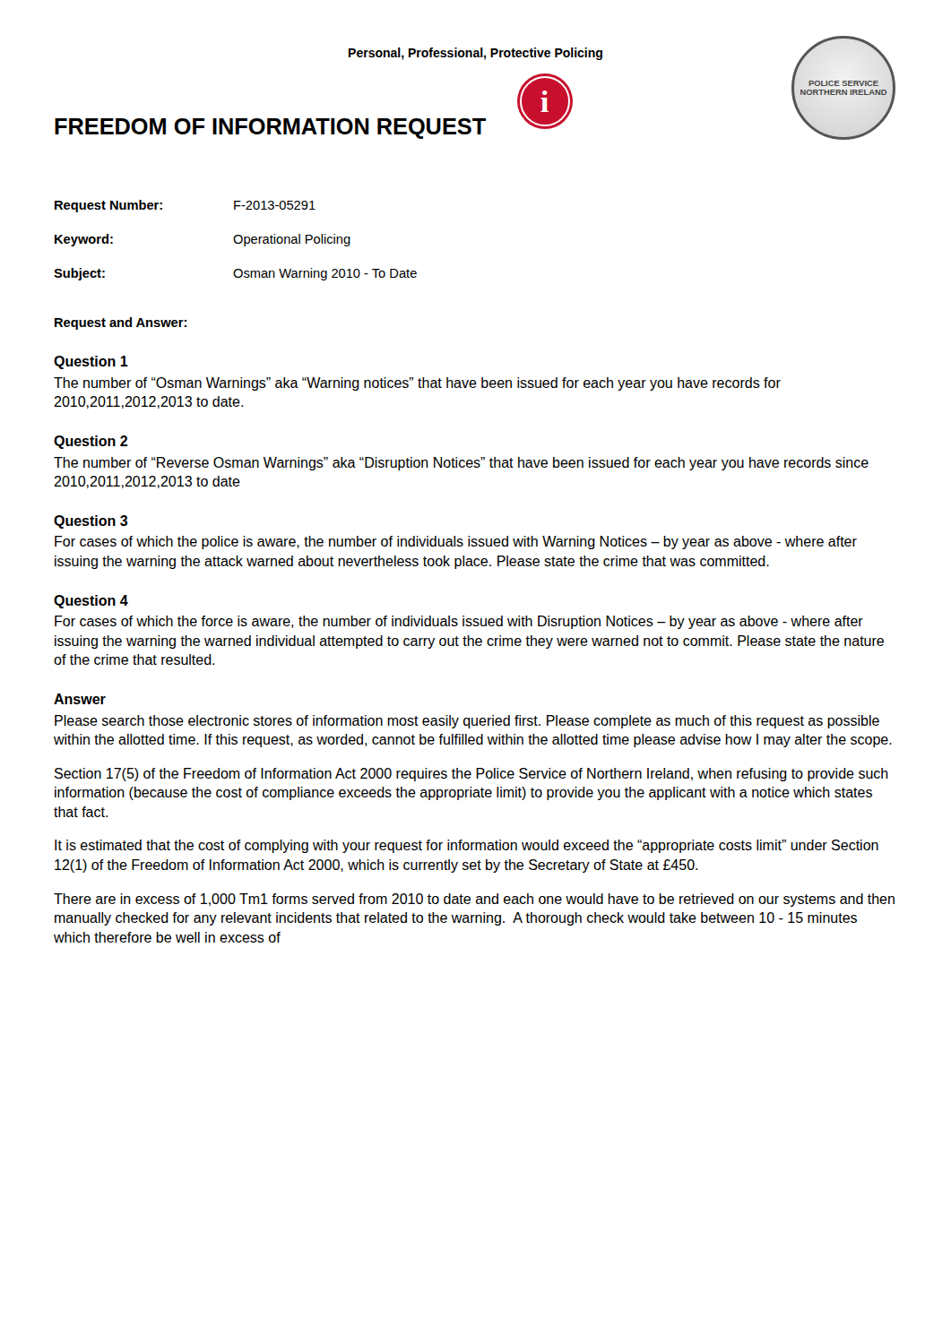Personal, Professional, Protective Policing
POLICE SERVICE
NORTHERN IRELAND
FREEDOM OF INFORMATION REQUEST
i
| Request Number: | F-2013-05291 |
| Keyword: | Operational Policing |
| Subject: | Osman Warning 2010 - To Date |
Request and Answer:
Question 1
The number of “Osman Warnings” aka “Warning notices” that have been issued for each year you have records for 2010,2011,2012,2013 to date.
Question 2
The number of “Reverse Osman Warnings” aka “Disruption Notices” that have been issued for each year you have records since 2010,2011,2012,2013 to date
Question 3
For cases of which the police is aware, the number of individuals issued with Warning Notices – by year as above - where after issuing the warning the attack warned about nevertheless took place. Please state the crime that was committed.
Question 4
For cases of which the force is aware, the number of individuals issued with Disruption Notices – by year as above - where after issuing the warning the warned individual attempted to carry out the crime they were warned not to commit. Please state the nature of the crime that resulted.
Answer
Please search those electronic stores of information most easily queried first. Please complete as much of this request as possible within the allotted time. If this request, as worded, cannot be fulfilled within the allotted time please advise how I may alter the scope.
Section 17(5) of the Freedom of Information Act 2000 requires the Police Service of Northern Ireland, when refusing to provide such information (because the cost of compliance exceeds the appropriate limit) to provide you the applicant with a notice which states that fact.
It is estimated that the cost of complying with your request for information would exceed the “appropriate costs limit” under Section 12(1) of the Freedom of Information Act 2000, which is currently set by the Secretary of State at £450.
There are in excess of 1,000 Tm1 forms served from 2010 to date and each one would have to be retrieved on our systems and then manually checked for any relevant incidents that related to the warning. A thorough check would take between 10 - 15 minutes which therefore be well in excess of